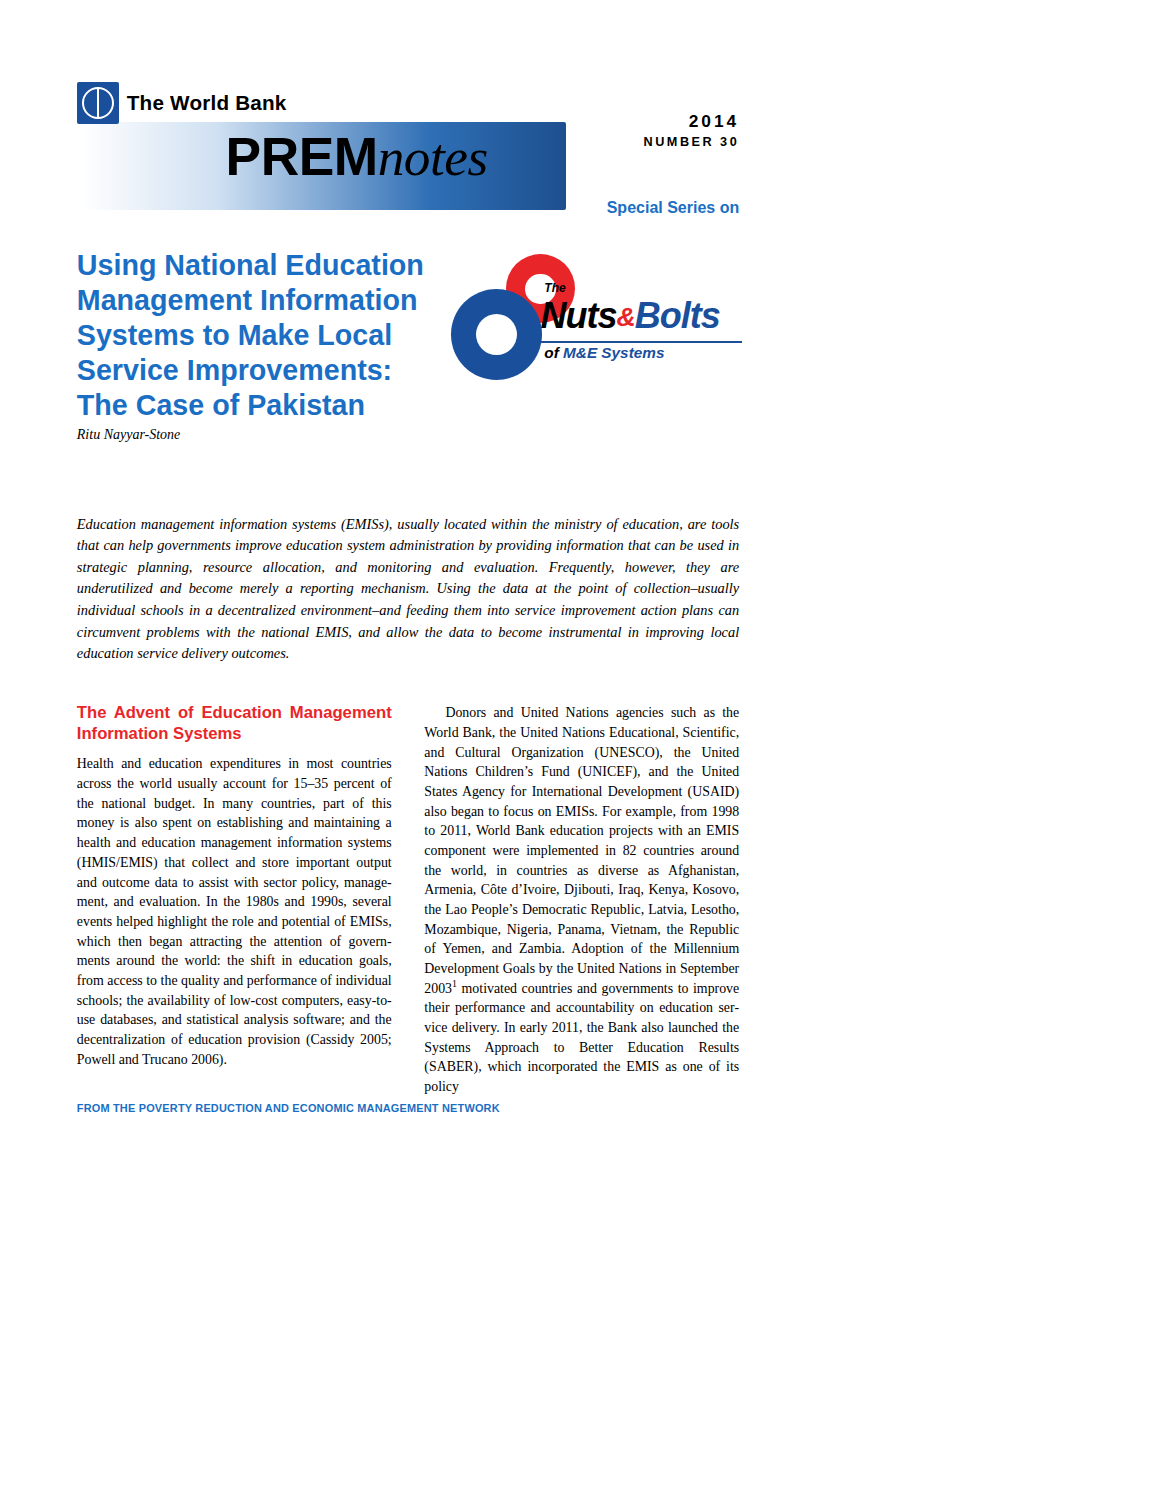The World Bank
PREM notes
2014
NUMBER 30
Special Series on
Using National Education Management Information Systems to Make Local Service Improvements:
The Case of Pakistan
The
Nuts&Bolts
of M&E Systems
Ritu Nayyar-Stone
Education management information systems (EMISs), usually located within the ministry of education, are tools that can help governments improve education system administration by providing information that can be used in strategic planning, resource allocation, and monitoring and evaluation. Frequently, however, they are underutilized and become merely a reporting mechanism. Using the data at the point of collection–usually individual schools in a decentralized environment–and feeding them into service improvement action plans can circumvent problems with the national EMIS, and allow the data to become instrumental in improving local education service delivery outcomes.
The Advent of Education Management Information Systems
Health and education expenditures in most countries across the world usually account for 15–35 percent of the national budget. In many countries, part of this money is also spent on establishing and maintaining a health and education management information systems (HMIS/EMIS) that collect and store important output and outcome data to assist with sector policy, management, and evaluation. In the 1980s and 1990s, several events helped highlight the role and potential of EMISs, which then began attracting the attention of governments around the world: the shift in education goals, from access to the quality and performance of individual schools; the availability of low-cost computers, easy-to-use databases, and statistical analysis software; and the decentralization of education provision (Cassidy 2005; Powell and Trucano 2006).
Donors and United Nations agencies such as the World Bank, the United Nations Educational, Scientific, and Cultural Organization (UNESCO), the United Nations Children’s Fund (UNICEF), and the United States Agency for International Development (USAID) also began to focus on EMISs. For example, from 1998 to 2011, World Bank education projects with an EMIS component were implemented in 82 countries around the world, in countries as diverse as Afghanistan, Armenia, Côte d’Ivoire, Djibouti, Iraq, Kenya, Kosovo, the Lao People’s Democratic Republic, Latvia, Lesotho, Mozambique, Nigeria, Panama, Vietnam, the Republic of Yemen, and Zambia. Adoption of the Millennium Development Goals by the United Nations in September 20031 motivated countries and governments to improve their performance and accountability on education service delivery. In early 2011, the Bank also launched the Systems Approach to Better Education Results (SABER), which incorporated the EMIS as one of its policy
From the Poverty Reduction and Economic Management Network